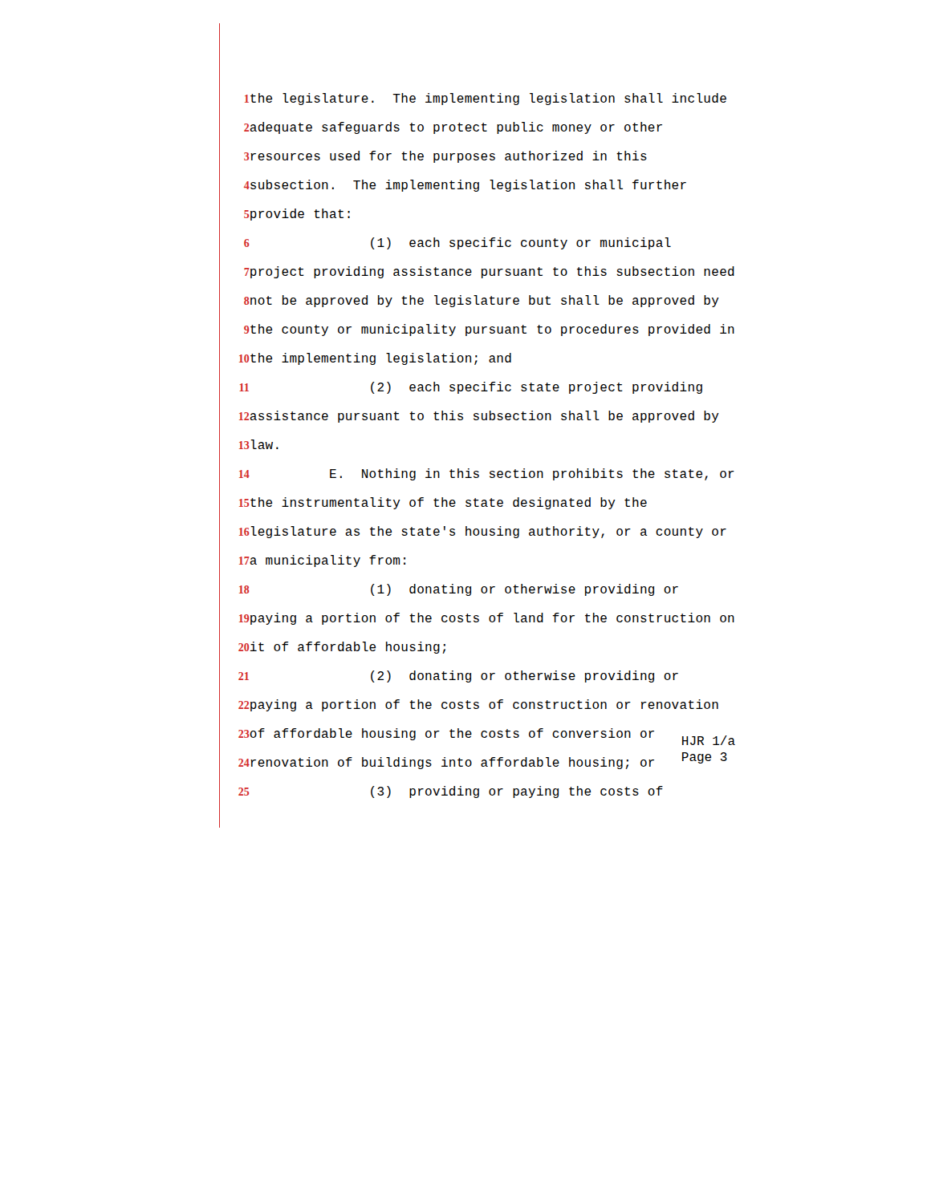| 1 | the legislature. The implementing legislation shall include |
| 2 | adequate safeguards to protect public money or other |
| 3 | resources used for the purposes authorized in this |
| 4 | subsection. The implementing legislation shall further |
| 5 | provide that: |
| 6 | (1) each specific county or municipal |
| 7 | project providing assistance pursuant to this subsection need |
| 8 | not be approved by the legislature but shall be approved by |
| 9 | the county or municipality pursuant to procedures provided in |
| 10 | the implementing legislation; and |
| 11 | (2) each specific state project providing |
| 12 | assistance pursuant to this subsection shall be approved by |
| 13 | law. |
| 14 | E. Nothing in this section prohibits the state, or |
| 15 | the instrumentality of the state designated by the |
| 16 | legislature as the state's housing authority, or a county or |
| 17 | a municipality from: |
| 18 | (1) donating or otherwise providing or |
| 19 | paying a portion of the costs of land for the construction on |
| 20 | it of affordable housing; |
| 21 | (2) donating or otherwise providing or |
| 22 | paying a portion of the costs of construction or renovation |
| 23 | of affordable housing or the costs of conversion or |
| 24 | renovation of buildings into affordable housing; or |
| 25 | (3) providing or paying the costs of |
HJR 1/a
Page 3